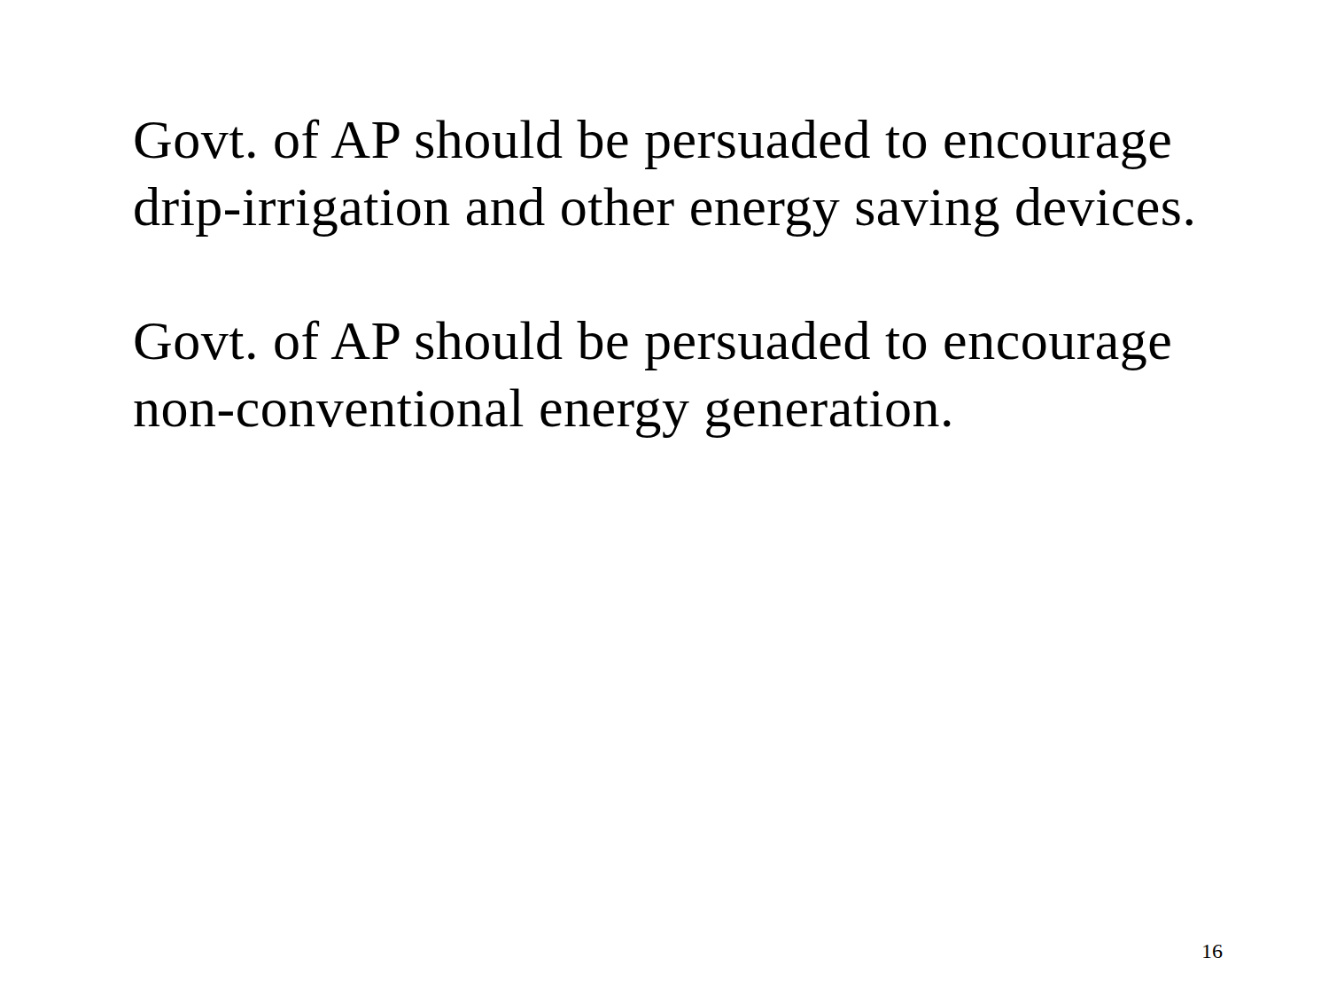Govt. of AP should be persuaded to encourage drip-irrigation and other energy saving devices.
Govt. of AP should be persuaded to encourage non-conventional energy generation.
16